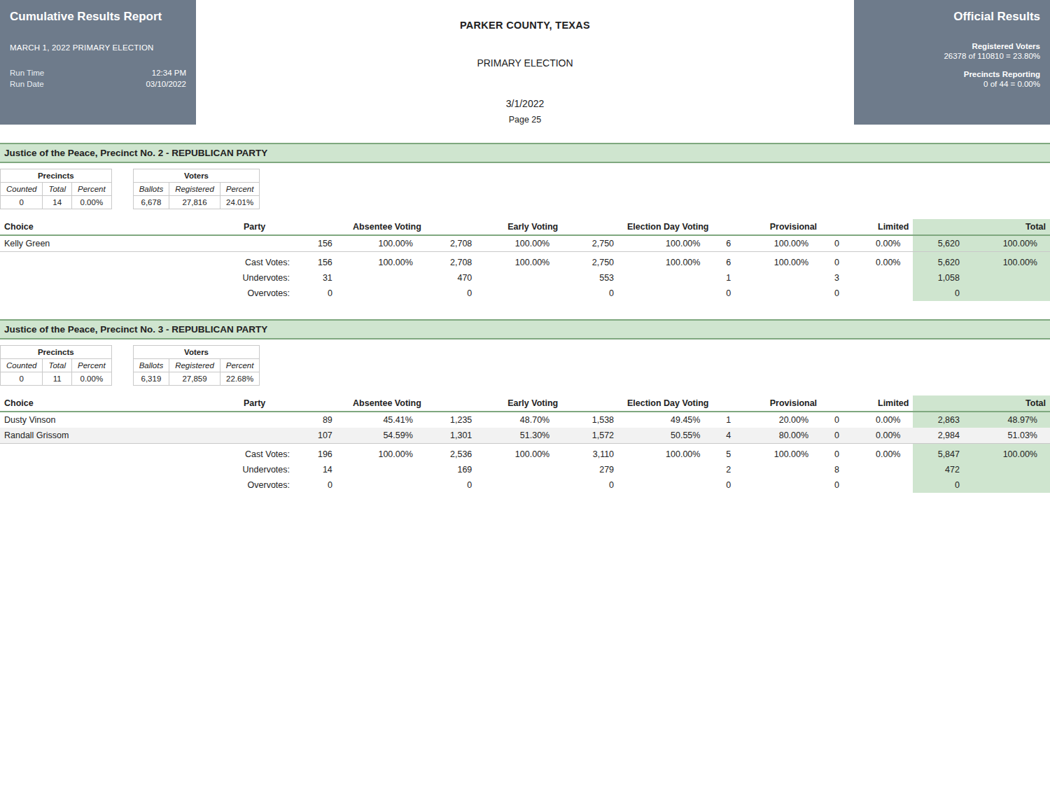Cumulative Results Report
MARCH 1, 2022 PRIMARY ELECTION
| Run Time | 12:34 PM |
| Run Date | 03/10/2022 |
PARKER COUNTY, TEXAS
PRIMARY ELECTION
3/1/2022
Page 25
Official Results
Registered Voters
26378 of 110810 = 23.80%
Precincts Reporting
0 of 44 = 0.00%
Justice of the Peace, Precinct No. 2 - REPUBLICAN PARTY
| Precincts | | Voters |
| Counted | Total | Percent | | Ballots | Registered | Percent |
| 0 | 14 | 0.00% | | 6,678 | 27,816 | 24.01% |
| Choice | Party | Absentee Voting | Early Voting | Election Day Voting | Provisional | Limited | Total |
| --- | --- | --- | --- | --- | --- | --- | --- |
| Kelly Green | | 156 | 100.00% | 2,708 | 100.00% | 2,750 | 100.00% | 6 | 100.00% | 0 | 0.00% | 5,620 | 100.00% |
| Cast Votes: | 156 | 100.00% | 2,708 | 100.00% | 2,750 | 100.00% | 6 | 100.00% | 0 | 0.00% | 5,620 | 100.00% |
| Undervotes: | 31 | | 470 | | 553 | | 1 | | 3 | | 1,058 | |
| Overvotes: | 0 | | 0 | | 0 | | 0 | | 0 | | 0 | |
Justice of the Peace, Precinct No. 3 - REPUBLICAN PARTY
| Precincts | | Voters |
| Counted | Total | Percent | | Ballots | Registered | Percent |
| 0 | 11 | 0.00% | | 6,319 | 27,859 | 22.68% |
| Choice | Party | Absentee Voting | Early Voting | Election Day Voting | Provisional | Limited | Total |
| --- | --- | --- | --- | --- | --- | --- | --- |
| Dusty Vinson | | 89 | 45.41% | 1,235 | 48.70% | 1,538 | 49.45% | 1 | 20.00% | 0 | 0.00% | 2,863 | 48.97% |
| Randall Grissom | | 107 | 54.59% | 1,301 | 51.30% | 1,572 | 50.55% | 4 | 80.00% | 0 | 0.00% | 2,984 | 51.03% |
| Cast Votes: | 196 | 100.00% | 2,536 | 100.00% | 3,110 | 100.00% | 5 | 100.00% | 0 | 0.00% | 5,847 | 100.00% |
| Undervotes: | 14 | | 169 | | 279 | | 2 | | 8 | | 472 | |
| Overvotes: | 0 | | 0 | | 0 | | 0 | | 0 | | 0 | |